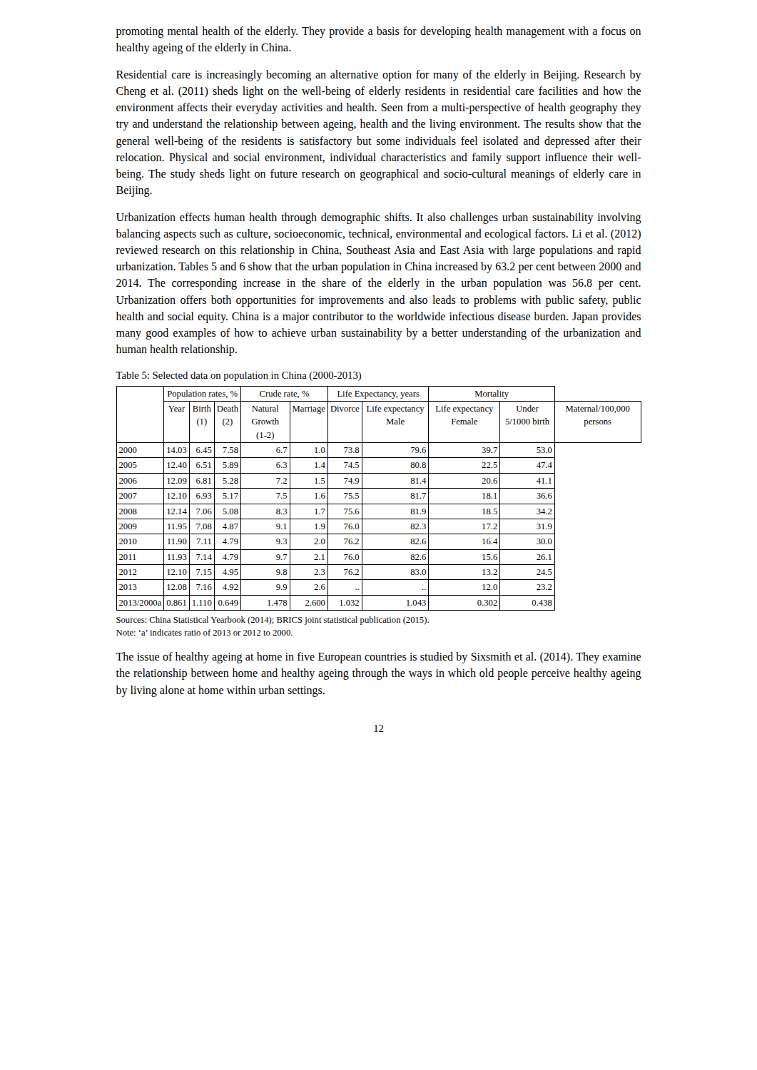promoting mental health of the elderly. They provide a basis for developing health management with a focus on healthy ageing of the elderly in China.
Residential care is increasingly becoming an alternative option for many of the elderly in Beijing. Research by Cheng et al. (2011) sheds light on the well-being of elderly residents in residential care facilities and how the environment affects their everyday activities and health. Seen from a multi-perspective of health geography they try and understand the relationship between ageing, health and the living environment. The results show that the general well-being of the residents is satisfactory but some individuals feel isolated and depressed after their relocation. Physical and social environment, individual characteristics and family support influence their well-being. The study sheds light on future research on geographical and socio-cultural meanings of elderly care in Beijing.
Urbanization effects human health through demographic shifts. It also challenges urban sustainability involving balancing aspects such as culture, socioeconomic, technical, environmental and ecological factors. Li et al. (2012) reviewed research on this relationship in China, Southeast Asia and East Asia with large populations and rapid urbanization. Tables 5 and 6 show that the urban population in China increased by 63.2 per cent between 2000 and 2014. The corresponding increase in the share of the elderly in the urban population was 56.8 per cent. Urbanization offers both opportunities for improvements and also leads to problems with public safety, public health and social equity. China is a major contributor to the worldwide infectious disease burden. Japan provides many good examples of how to achieve urban sustainability by a better understanding of the urbanization and human health relationship.
Table 5: Selected data on population in China (2000-2013)
| | Population rates, % | Crude rate, % | Life Expectancy, years | Mortality |
| --- | --- | --- | --- | --- |
| Year | Birth (1) | Death (2) | Natural Growth (1-2) | Marriage | Divorce | Life expectancy Male | Life expectancy Female | Under 5/1000 birth | Maternal/100,000 persons |
| 2000 | 14.03 | 6.45 | 7.58 | 6.7 | 1.0 | 73.8 | 79.6 | 39.7 | 53.0 |
| 2005 | 12.40 | 6.51 | 5.89 | 6.3 | 1.4 | 74.5 | 80.8 | 22.5 | 47.4 |
| 2006 | 12.09 | 6.81 | 5.28 | 7.2 | 1.5 | 74.9 | 81.4 | 20.6 | 41.1 |
| 2007 | 12.10 | 6.93 | 5.17 | 7.5 | 1.6 | 75.5 | 81.7 | 18.1 | 36.6 |
| 2008 | 12.14 | 7.06 | 5.08 | 8.3 | 1.7 | 75.6 | 81.9 | 18.5 | 34.2 |
| 2009 | 11.95 | 7.08 | 4.87 | 9.1 | 1.9 | 76.0 | 82.3 | 17.2 | 31.9 |
| 2010 | 11.90 | 7.11 | 4.79 | 9.3 | 2.0 | 76.2 | 82.6 | 16.4 | 30.0 |
| 2011 | 11.93 | 7.14 | 4.79 | 9.7 | 2.1 | 76.0 | 82.6 | 15.6 | 26.1 |
| 2012 | 12.10 | 7.15 | 4.95 | 9.8 | 2.3 | 76.2 | 83.0 | 13.2 | 24.5 |
| 2013 | 12.08 | 7.16 | 4.92 | 9.9 | 2.6 | .. | .. | 12.0 | 23.2 |
| 2013/2000a | 0.861 | 1.110 | 0.649 | 1.478 | 2.600 | 1.032 | 1.043 | 0.302 | 0.438 |
Sources: China Statistical Yearbook (2014); BRICS joint statistical publication (2015).
Note: ‘a’ indicates ratio of 2013 or 2012 to 2000.
The issue of healthy ageing at home in five European countries is studied by Sixsmith et al. (2014). They examine the relationship between home and healthy ageing through the ways in which old people perceive healthy ageing by living alone at home within urban settings.
12